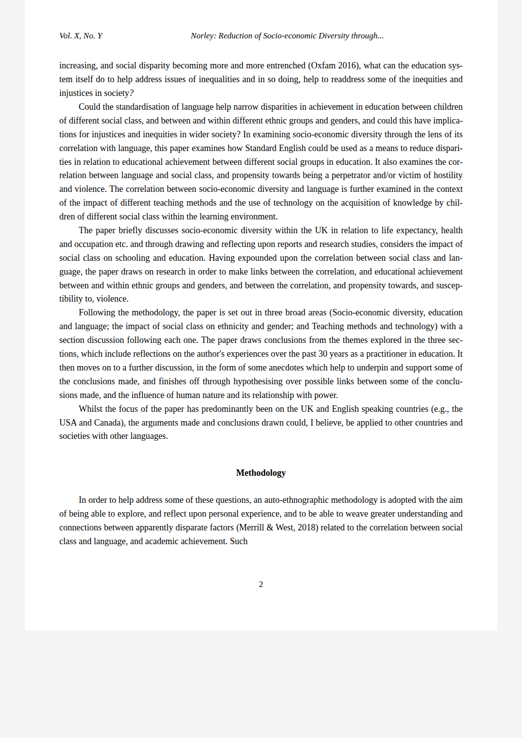Vol. X, No. Y Norley: Reduction of Socio-economic Diversity through...
increasing, and social disparity becoming more and more entrenched (Oxfam 2016), what can the education system itself do to help address issues of inequalities and in so doing, help to readdress some of the inequities and injustices in society?
Could the standardisation of language help narrow disparities in achievement in education between children of different social class, and between and within different ethnic groups and genders, and could this have implications for injustices and inequities in wider society? In examining socio-economic diversity through the lens of its correlation with language, this paper examines how Standard English could be used as a means to reduce disparities in relation to educational achievement between different social groups in education. It also examines the correlation between language and social class, and propensity towards being a perpetrator and/or victim of hostility and violence. The correlation between socio-economic diversity and language is further examined in the context of the impact of different teaching methods and the use of technology on the acquisition of knowledge by children of different social class within the learning environment.
The paper briefly discusses socio-economic diversity within the UK in relation to life expectancy, health and occupation etc. and through drawing and reflecting upon reports and research studies, considers the impact of social class on schooling and education. Having expounded upon the correlation between social class and language, the paper draws on research in order to make links between the correlation, and educational achievement between and within ethnic groups and genders, and between the correlation, and propensity towards, and susceptibility to, violence.
Following the methodology, the paper is set out in three broad areas (Socio-economic diversity, education and language; the impact of social class on ethnicity and gender; and Teaching methods and technology) with a section discussion following each one. The paper draws conclusions from the themes explored in the three sections, which include reflections on the author's experiences over the past 30 years as a practitioner in education. It then moves on to a further discussion, in the form of some anecdotes which help to underpin and support some of the conclusions made, and finishes off through hypothesising over possible links between some of the conclusions made, and the influence of human nature and its relationship with power.
Whilst the focus of the paper has predominantly been on the UK and English speaking countries (e.g., the USA and Canada), the arguments made and conclusions drawn could, I believe, be applied to other countries and societies with other languages.
Methodology
In order to help address some of these questions, an auto-ethnographic methodology is adopted with the aim of being able to explore, and reflect upon personal experience, and to be able to weave greater understanding and connections between apparently disparate factors (Merrill & West, 2018) related to the correlation between social class and language, and academic achievement. Such
2